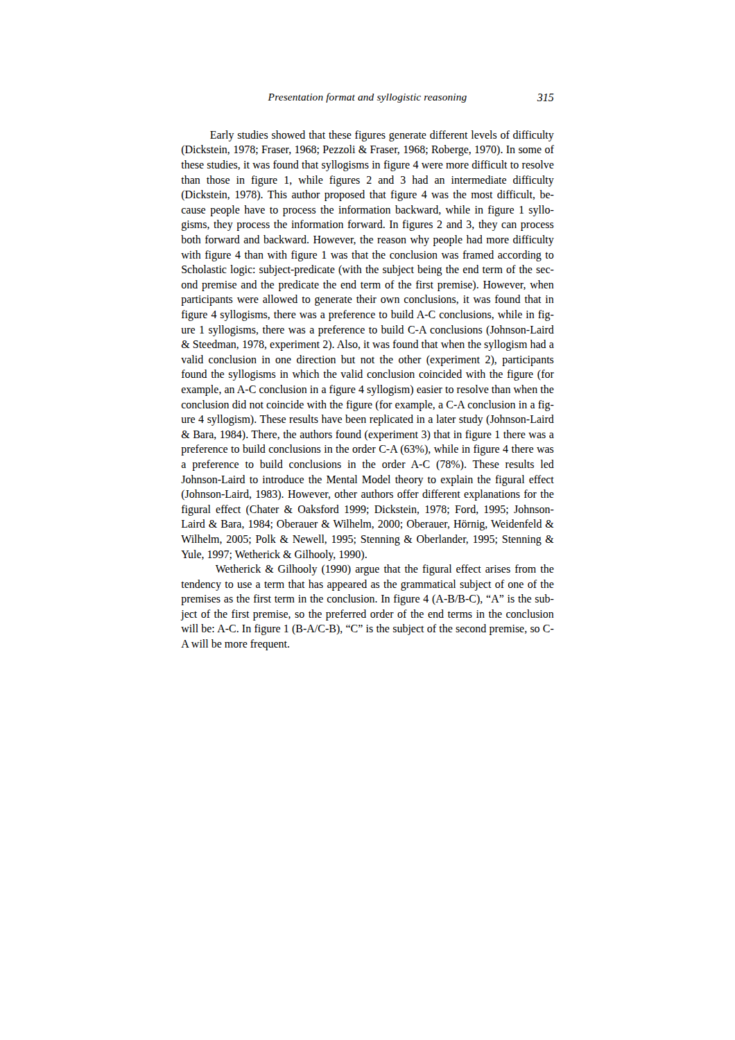Presentation format and syllogistic reasoning 315
Early studies showed that these figures generate different levels of difficulty (Dickstein, 1978; Fraser, 1968; Pezzoli & Fraser, 1968; Roberge, 1970). In some of these studies, it was found that syllogisms in figure 4 were more difficult to resolve than those in figure 1, while figures 2 and 3 had an intermediate difficulty (Dickstein, 1978). This author proposed that figure 4 was the most difficult, because people have to process the information backward, while in figure 1 syllogisms, they process the information forward. In figures 2 and 3, they can process both forward and backward. However, the reason why people had more difficulty with figure 4 than with figure 1 was that the conclusion was framed according to Scholastic logic: subject-predicate (with the subject being the end term of the second premise and the predicate the end term of the first premise). However, when participants were allowed to generate their own conclusions, it was found that in figure 4 syllogisms, there was a preference to build A-C conclusions, while in figure 1 syllogisms, there was a preference to build C-A conclusions (Johnson-Laird & Steedman, 1978, experiment 2). Also, it was found that when the syllogism had a valid conclusion in one direction but not the other (experiment 2), participants found the syllogisms in which the valid conclusion coincided with the figure (for example, an A-C conclusion in a figure 4 syllogism) easier to resolve than when the conclusion did not coincide with the figure (for example, a C-A conclusion in a figure 4 syllogism). These results have been replicated in a later study (Johnson-Laird & Bara, 1984). There, the authors found (experiment 3) that in figure 1 there was a preference to build conclusions in the order C-A (63%), while in figure 4 there was a preference to build conclusions in the order A-C (78%). These results led Johnson-Laird to introduce the Mental Model theory to explain the figural effect (Johnson-Laird, 1983). However, other authors offer different explanations for the figural effect (Chater & Oaksford 1999; Dickstein, 1978; Ford, 1995; Johnson-Laird & Bara, 1984; Oberauer & Wilhelm, 2000; Oberauer, Hörnig, Weidenfeld & Wilhelm, 2005; Polk & Newell, 1995; Stenning & Oberlander, 1995; Stenning & Yule, 1997; Wetherick & Gilhooly, 1990).
Wetherick & Gilhooly (1990) argue that the figural effect arises from the tendency to use a term that has appeared as the grammatical subject of one of the premises as the first term in the conclusion. In figure 4 (A-B/B-C), “A” is the subject of the first premise, so the preferred order of the end terms in the conclusion will be: A-C. In figure 1 (B-A/C-B), “C” is the subject of the second premise, so C-A will be more frequent.